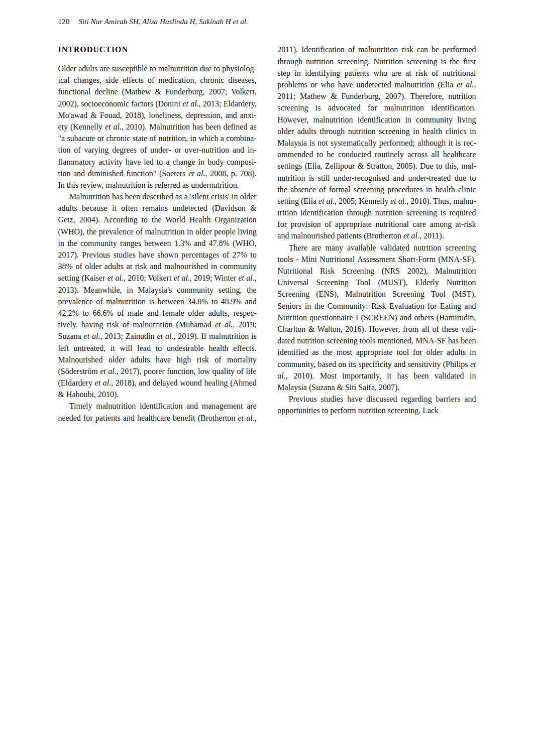120 Siti Nur Amirah SH, Aliza Haslinda H, Sakinah H et al.
Introduction
Older adults are susceptible to malnutrition due to physiological changes, side effects of medication, chronic diseases, functional decline (Mathew & Funderburg, 2007; Volkert, 2002), socioeconomic factors (Donini et al., 2013; Eldardery, Mo'awad & Fouad, 2018), loneliness, depression, and anxiety (Kennelly et al., 2010). Malnutrition has been defined as "a subacute or chronic state of nutrition, in which a combination of varying degrees of under- or over-nutrition and inflammatory activity have led to a change in body composition and diminished function" (Soeters et al., 2008, p. 708). In this review, malnutrition is referred as undernutrition.
Malnutrition has been described as a 'silent crisis' in older adults because it often remains undetected (Davidson & Getz, 2004). According to the World Health Organization (WHO), the prevalence of malnutrition in older people living in the community ranges between 1.3% and 47.8% (WHO, 2017). Previous studies have shown percentages of 27% to 38% of older adults at risk and malnourished in community setting (Kaiser et al., 2010; Volkert et al., 2019; Winter et al., 2013). Meanwhile, in Malaysia's community setting, the prevalence of malnutrition is between 34.0% to 48.9% and 42.2% to 66.6% of male and female older adults, respectively, having risk of malnutrition (Muhamad et al., 2019; Suzana et al., 2013; Zainudin et al., 2019). If malnutrition is left untreated, it will lead to undesirable health effects. Malnourished older adults have high risk of mortality (Söderström et al., 2017), poorer function, low quality of life (Eldardery et al., 2018), and delayed wound healing (Ahmed & Haboubi, 2010).
Timely malnutrition identification and management are needed for patients and healthcare benefit (Brotherton et al., 2011). Identification of malnutrition risk can be performed through nutrition screening. Nutrition screening is the first step in identifying patients who are at risk of nutritional problems or who have undetected malnutrition (Elia et al., 2011; Mathew & Funderburg, 2007). Therefore, nutrition screening is advocated for malnutrition identification. However, malnutrition identification in community living older adults through nutrition screening in health clinics in Malaysia is not systematically performed; although it is recommended to be conducted routinely across all healthcare settings (Elia, Zellipour & Stratton, 2005). Due to this, malnutrition is still under-recognised and under-treated due to the absence of formal screening procedures in health clinic setting (Elia et al., 2005; Kennelly et al., 2010). Thus, malnutrition identification through nutrition screening is required for provision of appropriate nutritional care among at-risk and malnourished patients (Brotherton et al., 2011).
There are many available validated nutrition screening tools - Mini Nutritional Assessment Short-Form (MNA-SF), Nutritional Risk Screening (NRS 2002), Malnutrition Universal Screening Tool (MUST), Elderly Nutrition Screening (ENS), Malnutrition Screening Tool (MST), Seniors in the Community: Risk Evaluation for Eating and Nutrition questionnaire I (SCREEN) and others (Hamirudin, Charlton & Walton, 2016). However, from all of these validated nutrition screening tools mentioned, MNA-SF has been identified as the most appropriate tool for older adults in community, based on its specificity and sensitivity (Philips et al., 2010). Most importantly, it has been validated in Malaysia (Suzana & Siti Saifa, 2007).
Previous studies have discussed regarding barriers and opportunities to perform nutrition screening. Lack